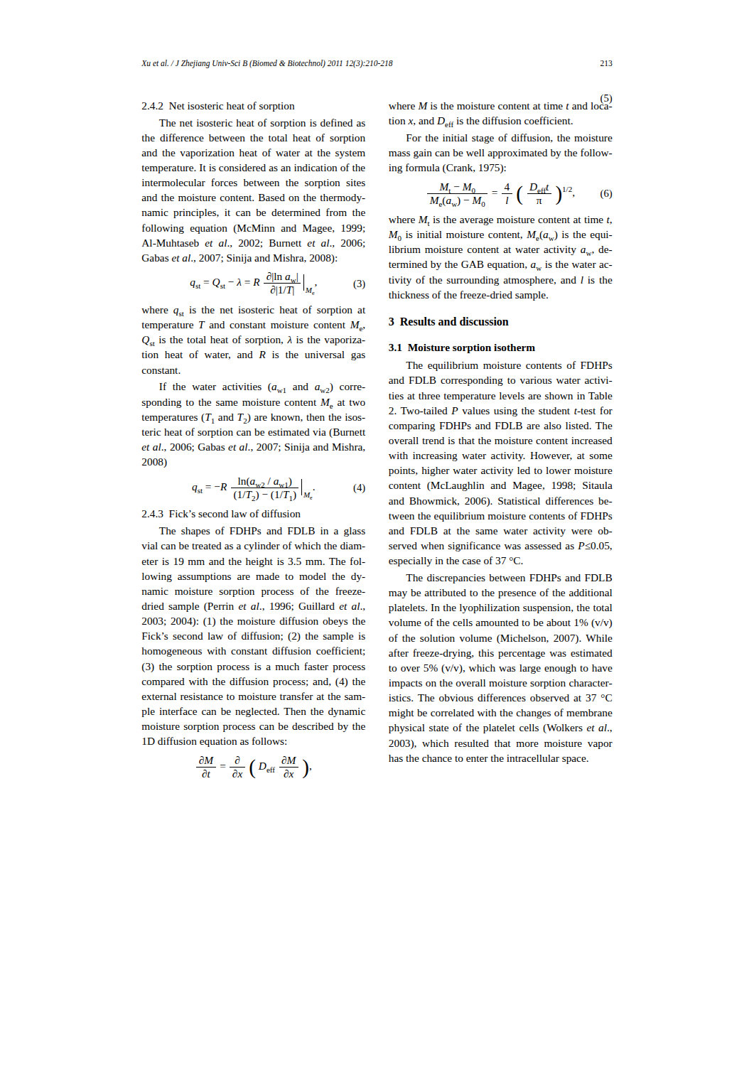Xu et al. / J Zhejiang Univ-Sci B (Biomed & Biotechnol) 2011 12(3):210-218 213
2.4.2 Net isosteric heat of sorption
The net isosteric heat of sorption is defined as the difference between the total heat of sorption and the vaporization heat of water at the system temperature. It is considered as an indication of the intermolecular forces between the sorption sites and the moisture content. Based on the thermodynamic principles, it can be determined from the following equation (McMinn and Magee, 1999; Al-Muhtaseb et al., 2002; Burnett et al., 2006; Gabas et al., 2007; Sinija and Mishra, 2008):
qst = Qst − λ = R ∂ln aw ∂1/T Me, (3)
where qst is the net isosteric heat of sorption at temperature T and constant moisture content Me, Qst is the total heat of sorption, λ is the vaporization heat of water, and R is the universal gas constant.
If the water activities (aw1 and aw2) corresponding to the same moisture content Me at two temperatures (T1 and T2) are known, then the isosteric heat of sorption can be estimated via (Burnett et al., 2006; Gabas et al., 2007; Sinija and Mishra, 2008)
qst = −R ln(aw2 / aw1) (1/T2) − (1/T1) Me. (4)
2.4.3 Fick’s second law of diffusion
The shapes of FDHPs and FDLB in a glass vial can be treated as a cylinder of which the diameter is 19 mm and the height is 3.5 mm. The following assumptions are made to model the dynamic moisture sorption process of the freeze-dried sample (Perrin et al., 1996; Guillard et al., 2003; 2004): (1) the moisture diffusion obeys the Fick’s second law of diffusion; (2) the sample is homogeneous with constant diffusion coefficient; (3) the sorption process is a much faster process compared with the diffusion process; and, (4) the external resistance to moisture transfer at the sample interface can be neglected. Then the dynamic moisture sorption process can be described by the 1D diffusion equation as follows:
∂M ∂t = ∂ ∂x ( Deff ∂M ∂x ), (5)
where M is the moisture content at time t and location x, and Deff is the diffusion coefficient.
For the initial stage of diffusion, the moisture mass gain can be well approximated by the following formula (Crank, 1975):
Mt − M0 Me(aw) − M0 = 4 l ( Defft π )1/2, (6)
where Mt is the average moisture content at time t, M0 is initial moisture content, Me(aw) is the equilibrium moisture content at water activity aw, determined by the GAB equation, aw is the water activity of the surrounding atmosphere, and l is the thickness of the freeze-dried sample.
3 Results and discussion
3.1 Moisture sorption isotherm
The equilibrium moisture contents of FDHPs and FDLB corresponding to various water activities at three temperature levels are shown in Table 2. Two-tailed P values using the student t-test for comparing FDHPs and FDLB are also listed. The overall trend is that the moisture content increased with increasing water activity. However, at some points, higher water activity led to lower moisture content (McLaughlin and Magee, 1998; Sitaula and Bhowmick, 2006). Statistical differences between the equilibrium moisture contents of FDHPs and FDLB at the same water activity were observed when significance was assessed as P≤0.05, especially in the case of 37 °C.
The discrepancies between FDHPs and FDLB may be attributed to the presence of the additional platelets. In the lyophilization suspension, the total volume of the cells amounted to be about 1% (v/v) of the solution volume (Michelson, 2007). While after freeze-drying, this percentage was estimated to over 5% (v/v), which was large enough to have impacts on the overall moisture sorption characteristics. The obvious differences observed at 37 °C might be correlated with the changes of membrane physical state of the platelet cells (Wolkers et al., 2003), which resulted that more moisture vapor has the chance to enter the intracellular space.